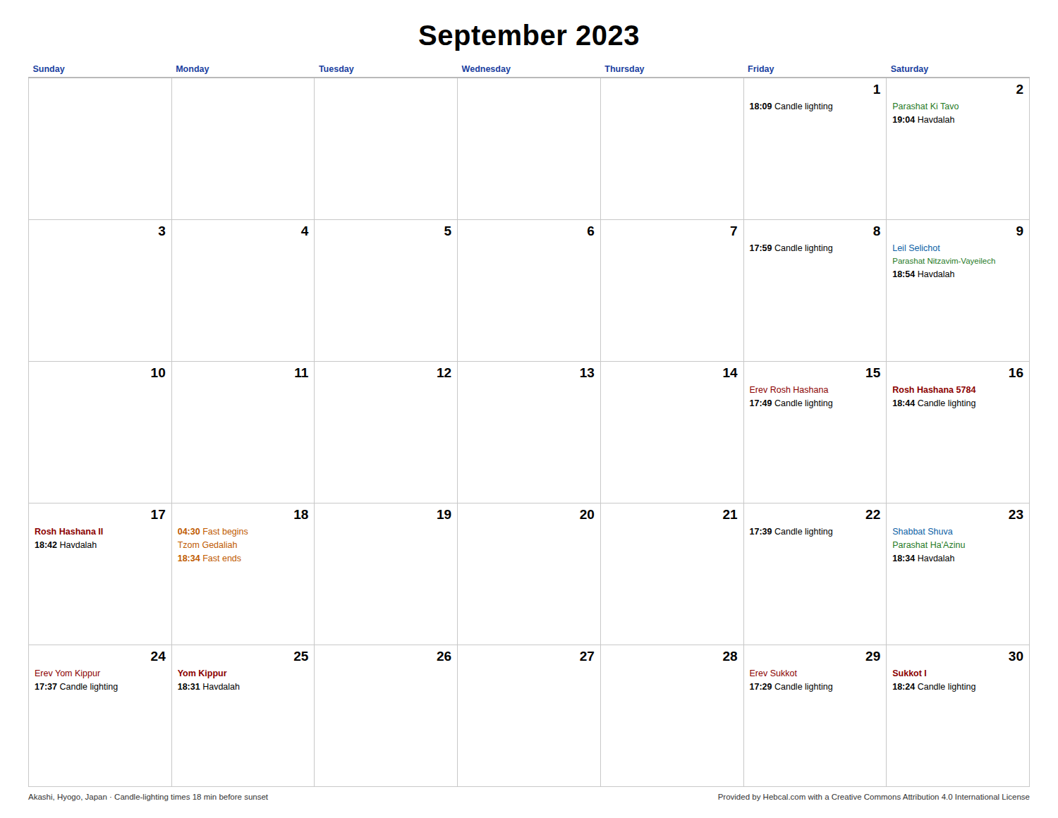September 2023
| Sunday | Monday | Tuesday | Wednesday | Thursday | Friday | Saturday |
| --- | --- | --- | --- | --- | --- | --- |
| | | | | | 1 18:09 Candle lighting | 2 Parashat Ki Tavo 19:04 Havdalah |
| 3 | 4 | 5 | 6 | 7 | 8 17:59 Candle lighting | 9 Leil Selichot Parashat Nitzavim-Vayeilech 18:54 Havdalah |
| 10 | 11 | 12 | 13 | 14 | 15 Erev Rosh Hashana 17:49 Candle lighting | 16 Rosh Hashana 5784 18:44 Candle lighting |
| 17 Rosh Hashana II 18:42 Havdalah | 18 04:30 Fast begins Tzom Gedaliah 18:34 Fast ends | 19 | 20 | 21 | 22 17:39 Candle lighting | 23 Shabbat Shuva Parashat Ha'Azinu 18:34 Havdalah |
| 24 Erev Yom Kippur 17:37 Candle lighting | 25 Yom Kippur 18:31 Havdalah | 26 | 27 | 28 | 29 Erev Sukkot 17:29 Candle lighting | 30 Sukkot I 18:24 Candle lighting |
Akashi, Hyogo, Japan · Candle-lighting times 18 min before sunset
Provided by Hebcal.com with a Creative Commons Attribution 4.0 International License